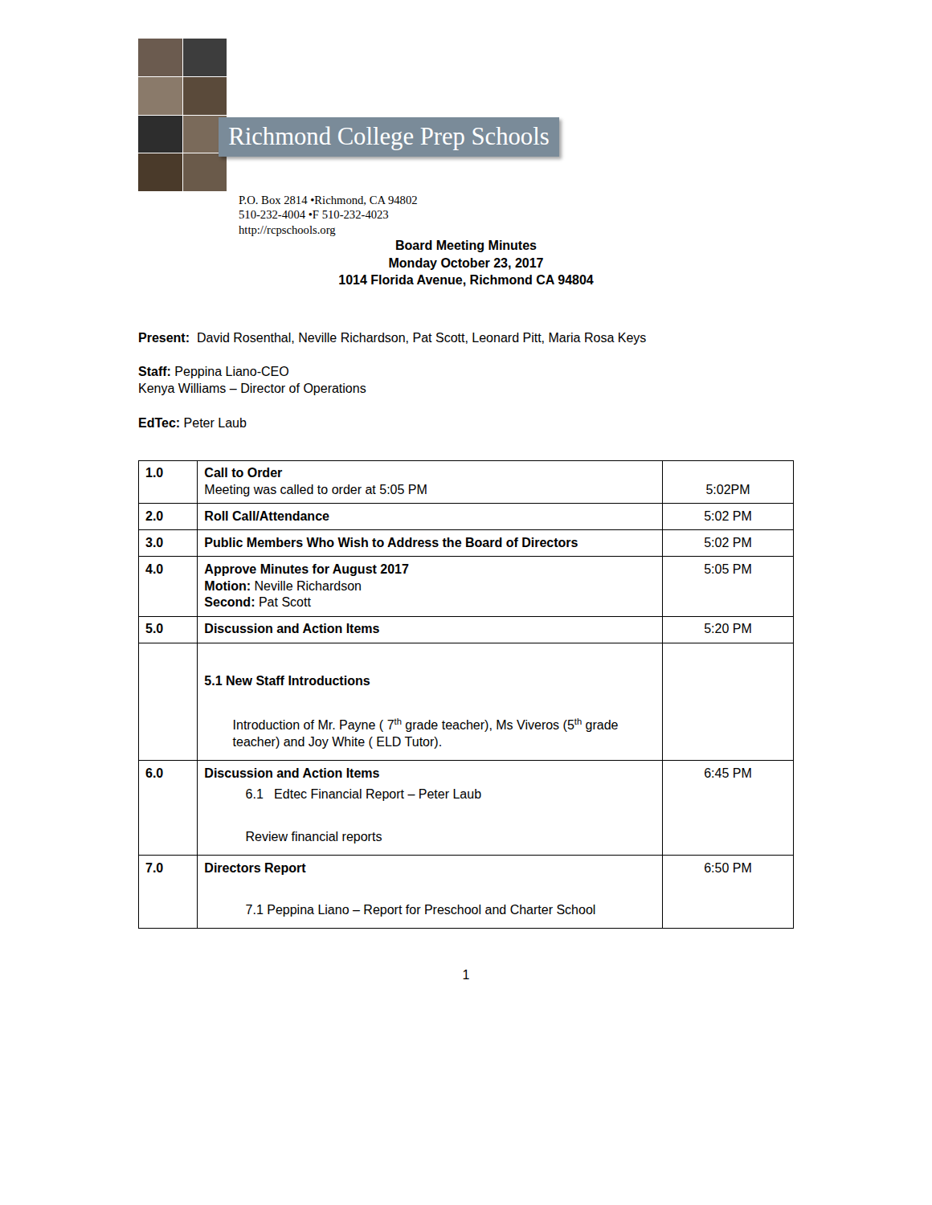Richmond College Prep Schools
P.O. Box 2814 •Richmond, CA 94802
510-232-4004 •F 510-232-4023
http://rcpschools.org
Board Meeting Minutes
Monday October 23, 2017
1014 Florida Avenue, Richmond CA 94804
Present: David Rosenthal, Neville Richardson, Pat Scott, Leonard Pitt, Maria Rosa Keys
Staff: Peppina Liano-CEO
Kenya Williams – Director of Operations
EdTec: Peter Laub
| 1.0 | Call to Order Meeting was called to order at 5:05 PM | 5:02PM |
| 2.0 | Roll Call/Attendance | 5:02 PM |
| 3.0 | Public Members Who Wish to Address the Board of Directors | 5:02 PM |
| 4.0 | Approve Minutes for August 2017 Motion: Neville Richardson Second: Pat Scott | 5:05 PM |
| 5.0 | Discussion and Action Items | 5:20 PM |
| | 5.1 New Staff Introductions Introduction of Mr. Payne ( 7 th grade teacher), Ms Viveros (5 th grade teacher) and Joy White ( ELD Tutor). | |
| 6.0 | Discussion and Action Items 6.1 Edtec Financial Report – Peter Laub Review financial reports | 6:45 PM |
| 7.0 | Directors Report 7.1 Peppina Liano – Report for Preschool and Charter School | 6:50 PM |
1